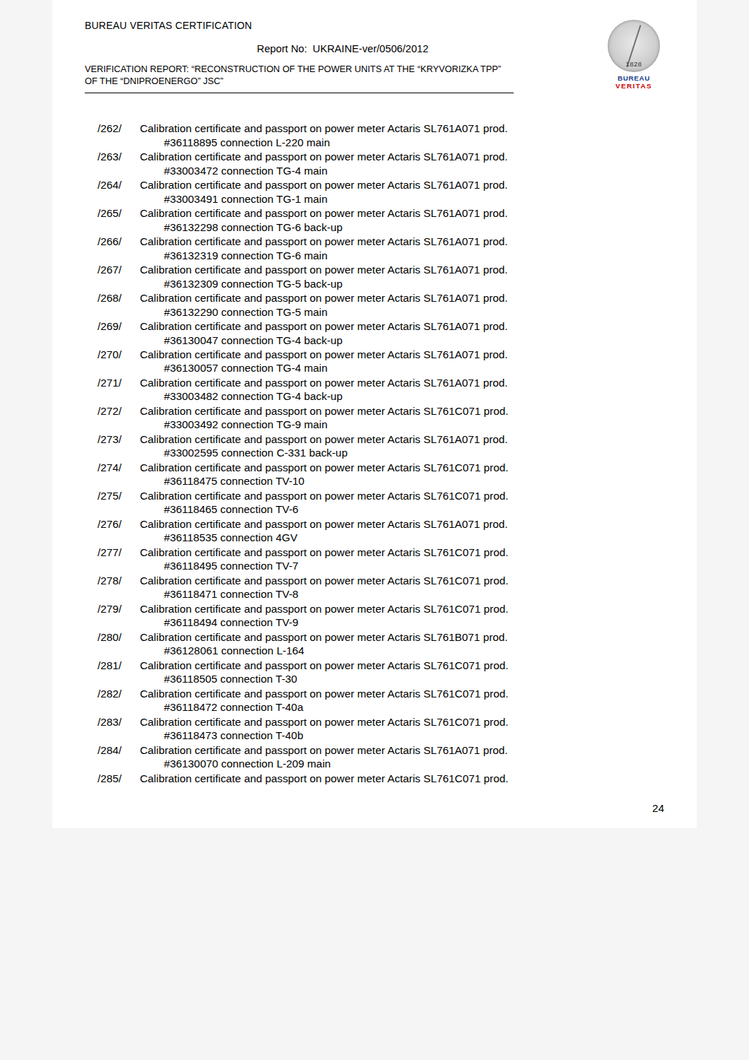BUREAU
VERITAS
BUREAU VERITAS CERTIFICATION
Report No: UKRAINE-ver/0506/2012
VERIFICATION REPORT: “RECONSTRUCTION OF THE POWER UNITS AT THE “KRYVORIZKA TPP” OF THE “DNIPROENERGO” JSC”
/262/
Calibration certificate and passport on power meter Actaris SL761A071 prod. #36118895 connection L-220 main
/263/
Calibration certificate and passport on power meter Actaris SL761A071 prod. #33003472 connection TG-4 main
/264/
Calibration certificate and passport on power meter Actaris SL761A071 prod. #33003491 connection TG-1 main
/265/
Calibration certificate and passport on power meter Actaris SL761A071 prod. #36132298 connection TG-6 back-up
/266/
Calibration certificate and passport on power meter Actaris SL761A071 prod. #36132319 connection TG-6 main
/267/
Calibration certificate and passport on power meter Actaris SL761A071 prod. #36132309 connection TG-5 back-up
/268/
Calibration certificate and passport on power meter Actaris SL761A071 prod. #36132290 connection TG-5 main
/269/
Calibration certificate and passport on power meter Actaris SL761A071 prod. #36130047 connection TG-4 back-up
/270/
Calibration certificate and passport on power meter Actaris SL761A071 prod. #36130057 connection TG-4 main
/271/
Calibration certificate and passport on power meter Actaris SL761A071 prod. #33003482 connection TG-4 back-up
/272/
Calibration certificate and passport on power meter Actaris SL761C071 prod. #33003492 connection TG-9 main
/273/
Calibration certificate and passport on power meter Actaris SL761A071 prod. #33002595 connection C-331 back-up
/274/
Calibration certificate and passport on power meter Actaris SL761C071 prod. #36118475 connection TV-10
/275/
Calibration certificate and passport on power meter Actaris SL761C071 prod. #36118465 connection TV-6
/276/
Calibration certificate and passport on power meter Actaris SL761A071 prod. #36118535 connection 4GV
/277/
Calibration certificate and passport on power meter Actaris SL761C071 prod. #36118495 connection TV-7
/278/
Calibration certificate and passport on power meter Actaris SL761C071 prod. #36118471 connection TV-8
/279/
Calibration certificate and passport on power meter Actaris SL761C071 prod. #36118494 connection TV-9
/280/
Calibration certificate and passport on power meter Actaris SL761B071 prod. #36128061 connection L-164
/281/
Calibration certificate and passport on power meter Actaris SL761C071 prod. #36118505 connection T-30
/282/
Calibration certificate and passport on power meter Actaris SL761C071 prod. #36118472 connection T-40a
/283/
Calibration certificate and passport on power meter Actaris SL761C071 prod. #36118473 connection T-40b
/284/
Calibration certificate and passport on power meter Actaris SL761A071 prod. #36130070 connection L-209 main
/285/
Calibration certificate and passport on power meter Actaris SL761C071 prod.
24